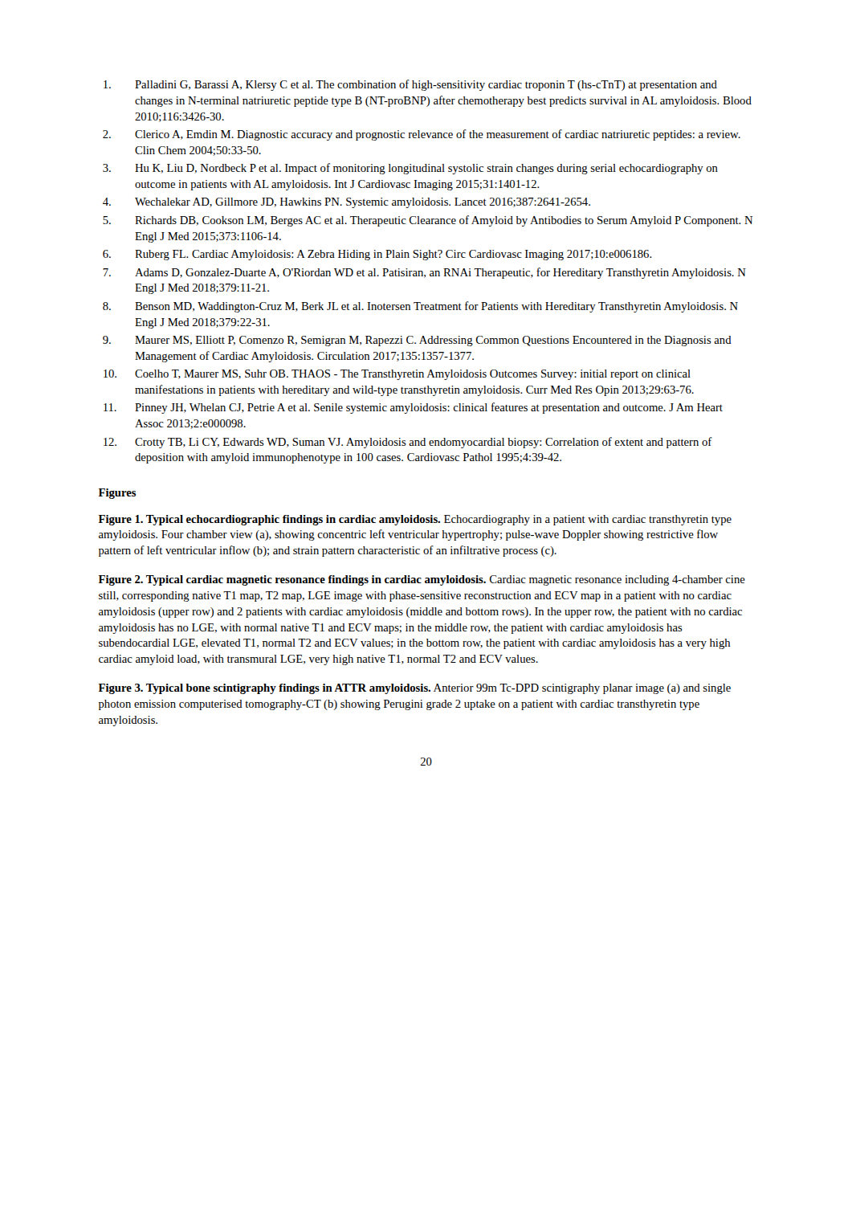Palladini G, Barassi A, Klersy C et al. The combination of high-sensitivity cardiac troponin T (hs-cTnT) at presentation and changes in N-terminal natriuretic peptide type B (NT-proBNP) after chemotherapy best predicts survival in AL amyloidosis. Blood 2010;116:3426-30.
Clerico A, Emdin M. Diagnostic accuracy and prognostic relevance of the measurement of cardiac natriuretic peptides: a review. Clin Chem 2004;50:33-50.
Hu K, Liu D, Nordbeck P et al. Impact of monitoring longitudinal systolic strain changes during serial echocardiography on outcome in patients with AL amyloidosis. Int J Cardiovasc Imaging 2015;31:1401-12.
Wechalekar AD, Gillmore JD, Hawkins PN. Systemic amyloidosis. Lancet 2016;387:2641-2654.
Richards DB, Cookson LM, Berges AC et al. Therapeutic Clearance of Amyloid by Antibodies to Serum Amyloid P Component. N Engl J Med 2015;373:1106-14.
Ruberg FL. Cardiac Amyloidosis: A Zebra Hiding in Plain Sight? Circ Cardiovasc Imaging 2017;10:e006186.
Adams D, Gonzalez-Duarte A, O'Riordan WD et al. Patisiran, an RNAi Therapeutic, for Hereditary Transthyretin Amyloidosis. N Engl J Med 2018;379:11-21.
Benson MD, Waddington-Cruz M, Berk JL et al. Inotersen Treatment for Patients with Hereditary Transthyretin Amyloidosis. N Engl J Med 2018;379:22-31.
Maurer MS, Elliott P, Comenzo R, Semigran M, Rapezzi C. Addressing Common Questions Encountered in the Diagnosis and Management of Cardiac Amyloidosis. Circulation 2017;135:1357-1377.
Coelho T, Maurer MS, Suhr OB. THAOS - The Transthyretin Amyloidosis Outcomes Survey: initial report on clinical manifestations in patients with hereditary and wild-type transthyretin amyloidosis. Curr Med Res Opin 2013;29:63-76.
Pinney JH, Whelan CJ, Petrie A et al. Senile systemic amyloidosis: clinical features at presentation and outcome. J Am Heart Assoc 2013;2:e000098.
Crotty TB, Li CY, Edwards WD, Suman VJ. Amyloidosis and endomyocardial biopsy: Correlation of extent and pattern of deposition with amyloid immunophenotype in 100 cases. Cardiovasc Pathol 1995;4:39-42.
Figures
Figure 1. Typical echocardiographic findings in cardiac amyloidosis. Echocardiography in a patient with cardiac transthyretin type amyloidosis. Four chamber view (a), showing concentric left ventricular hypertrophy; pulse-wave Doppler showing restrictive flow pattern of left ventricular inflow (b); and strain pattern characteristic of an infiltrative process (c).
Figure 2. Typical cardiac magnetic resonance findings in cardiac amyloidosis. Cardiac magnetic resonance including 4-chamber cine still, corresponding native T1 map, T2 map, LGE image with phase-sensitive reconstruction and ECV map in a patient with no cardiac amyloidosis (upper row) and 2 patients with cardiac amyloidosis (middle and bottom rows). In the upper row, the patient with no cardiac amyloidosis has no LGE, with normal native T1 and ECV maps; in the middle row, the patient with cardiac amyloidosis has subendocardial LGE, elevated T1, normal T2 and ECV values; in the bottom row, the patient with cardiac amyloidosis has a very high cardiac amyloid load, with transmural LGE, very high native T1, normal T2 and ECV values.
Figure 3. Typical bone scintigraphy findings in ATTR amyloidosis. Anterior 99m Tc-DPD scintigraphy planar image (a) and single photon emission computerised tomography-CT (b) showing Perugini grade 2 uptake on a patient with cardiac transthyretin type amyloidosis.
20